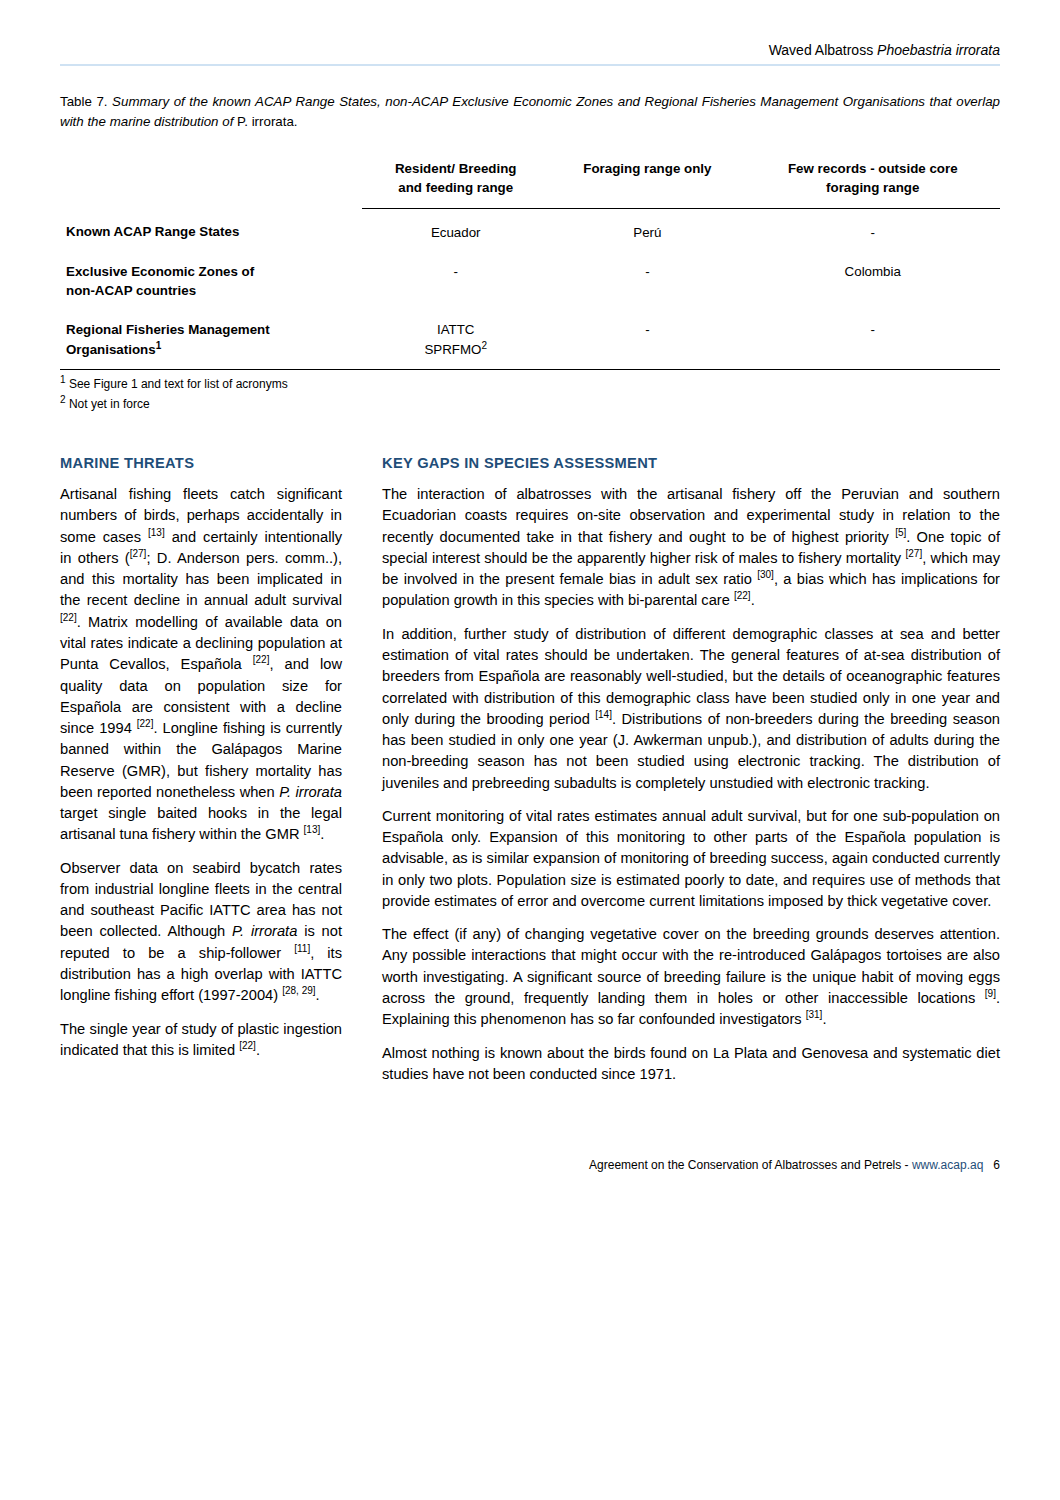Waved Albatross Phoebastria irrorata
Table 7. Summary of the known ACAP Range States, non-ACAP Exclusive Economic Zones and Regional Fisheries Management Organisations that overlap with the marine distribution of P. irrorata.
| | Resident/ Breeding and feeding range | Foraging range only | Few records - outside core foraging range |
| --- | --- | --- | --- |
| Known ACAP Range States | Ecuador | Perú | - |
| Exclusive Economic Zones of non-ACAP countries | - | - | Colombia |
| Regional Fisheries Management Organisations 1 | IATTC SPRFMO 2 | - | - |
1 See Figure 1 and text for list of acronyms
2 Not yet in force
MARINE THREATS
Artisanal fishing fleets catch significant numbers of birds, perhaps accidentally in some cases [13] and certainly intentionally in others ([27]; D. Anderson pers. comm..), and this mortality has been implicated in the recent decline in annual adult survival [22]. Matrix modelling of available data on vital rates indicate a declining population at Punta Cevallos, Española [22], and low quality data on population size for Española are consistent with a decline since 1994 [22]. Longline fishing is currently banned within the Galápagos Marine Reserve (GMR), but fishery mortality has been reported nonetheless when P. irrorata target single baited hooks in the legal artisanal tuna fishery within the GMR [13].
Observer data on seabird bycatch rates from industrial longline fleets in the central and southeast Pacific IATTC area has not been collected. Although P. irrorata is not reputed to be a ship-follower [11], its distribution has a high overlap with IATTC longline fishing effort (1997-2004) [28, 29].
The single year of study of plastic ingestion indicated that this is limited [22].
KEY GAPS IN SPECIES ASSESSMENT
The interaction of albatrosses with the artisanal fishery off the Peruvian and southern Ecuadorian coasts requires on-site observation and experimental study in relation to the recently documented take in that fishery and ought to be of highest priority [5]. One topic of special interest should be the apparently higher risk of males to fishery mortality [27], which may be involved in the present female bias in adult sex ratio [30], a bias which has implications for population growth in this species with bi-parental care [22].
In addition, further study of distribution of different demographic classes at sea and better estimation of vital rates should be undertaken. The general features of at-sea distribution of breeders from Española are reasonably well-studied, but the details of oceanographic features correlated with distribution of this demographic class have been studied only in one year and only during the brooding period [14]. Distributions of non-breeders during the breeding season has been studied in only one year (J. Awkerman unpub.), and distribution of adults during the non-breeding season has not been studied using electronic tracking. The distribution of juveniles and prebreeding subadults is completely unstudied with electronic tracking.
Current monitoring of vital rates estimates annual adult survival, but for one sub-population on Española only. Expansion of this monitoring to other parts of the Española population is advisable, as is similar expansion of monitoring of breeding success, again conducted currently in only two plots. Population size is estimated poorly to date, and requires use of methods that provide estimates of error and overcome current limitations imposed by thick vegetative cover.
The effect (if any) of changing vegetative cover on the breeding grounds deserves attention. Any possible interactions that might occur with the re-introduced Galápagos tortoises are also worth investigating. A significant source of breeding failure is the unique habit of moving eggs across the ground, frequently landing them in holes or other inaccessible locations [9]. Explaining this phenomenon has so far confounded investigators [31].
Almost nothing is known about the birds found on La Plata and Genovesa and systematic diet studies have not been conducted since 1971.
Agreement on the Conservation of Albatrosses and Petrels - www.acap.aq 6